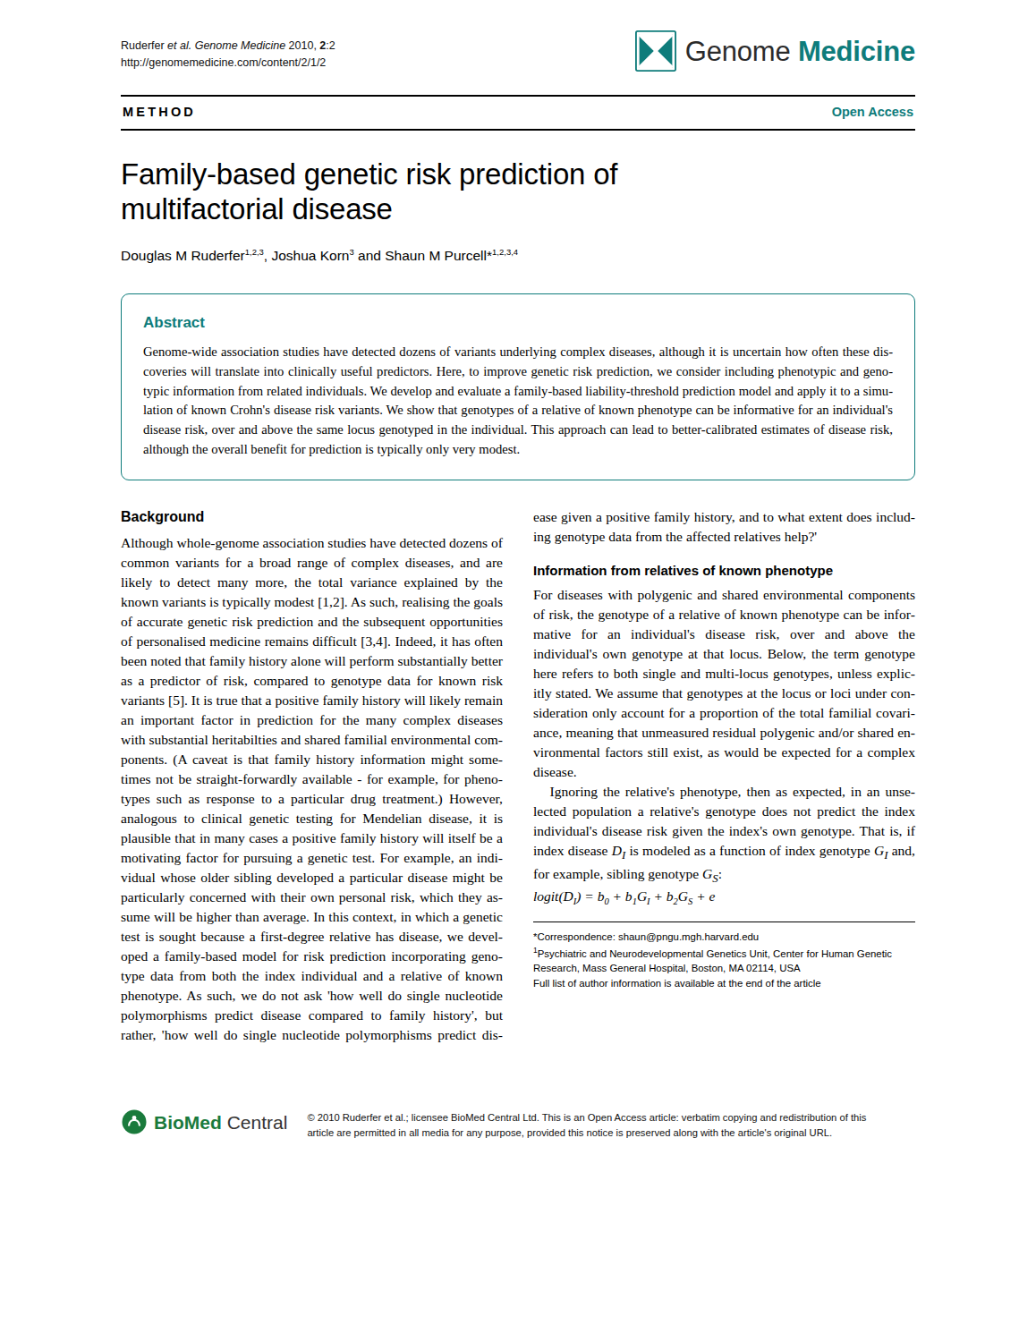Ruderfer et al. Genome Medicine 2010, 2:2
http://genomemedicine.com/content/2/1/2
Genome Medicine
Method
Open Access
Family-based genetic risk prediction of
multifactorial disease
Douglas M Ruderfer1,2,3, Joshua Korn3 and Shaun M Purcell*1,2,3,4
Abstract
Genome-wide association studies have detected dozens of variants underlying complex diseases, although it is uncertain how often these discoveries will translate into clinically useful predictors. Here, to improve genetic risk prediction, we consider including phenotypic and genotypic information from related individuals. We develop and evaluate a family-based liability-threshold prediction model and apply it to a simulation of known Crohn's disease risk variants. We show that genotypes of a relative of known phenotype can be informative for an individual's disease risk, over and above the same locus genotyped in the individual. This approach can lead to better-calibrated estimates of disease risk, although the overall benefit for prediction is typically only very modest.
Background
Although whole-genome association studies have detected dozens of common variants for a broad range of complex diseases, and are likely to detect many more, the total variance explained by the known variants is typically modest [1,2]. As such, realising the goals of accurate genetic risk prediction and the subsequent opportunities of personalised medicine remains difficult [3,4]. Indeed, it has often been noted that family history alone will perform substantially better as a predictor of risk, compared to genotype data for known risk variants [5]. It is true that a positive family history will likely remain an important factor in prediction for the many complex diseases with substantial heritabilties and shared familial environmental components. (A caveat is that family history information might sometimes not be straight-forwardly available - for example, for phenotypes such as response to a particular drug treatment.) However, analogous to clinical genetic testing for Mendelian disease, it is plausible that in many cases a positive family history will itself be a motivating factor for pursuing a genetic test. For example, an individual whose older sibling developed a particular disease might be particularly concerned with their own personal risk, which they assume will be higher than average. In this context, in which a genetic test is sought because a first-degree relative has disease, we developed a family-based model for risk prediction incorporating genotype data from both the index individual and a relative of known phenotype. As such, we do not ask 'how well do single nucleotide polymorphisms predict disease compared to family history', but rather, 'how well do single nucleotide polymorphisms predict disease given a positive family history, and to what extent does including genotype data from the affected relatives help?'
Information from relatives of known phenotype
For diseases with polygenic and shared environmental components of risk, the genotype of a relative of known phenotype can be informative for an individual's disease risk, over and above the individual's own genotype at that locus. Below, the term genotype here refers to both single and multi-locus genotypes, unless explicitly stated. We assume that genotypes at the locus or loci under consideration only account for a proportion of the total familial covariance, meaning that unmeasured residual polygenic and/or shared environmental factors still exist, as would be expected for a complex disease.
Ignoring the relative's phenotype, then as expected, in an unselected population a relative's genotype does not predict the index individual's disease risk given the index's own genotype. That is, if index disease DI is modeled as a function of index genotype GI and, for example, sibling genotype GS:
logit(DI) = b0 + b1GI + b2GS + e
*Correspondence: shaun@pngu.mgh.harvard.edu
1Psychiatric and Neurodevelopmental Genetics Unit, Center for Human Genetic Research, Mass General Hospital, Boston, MA 02114, USA
Full list of author information is available at the end of the article
Bio Med Central
© 2010 Ruderfer et al.; licensee BioMed Central Ltd. This is an Open Access article: verbatim copying and redistribution of this article are permitted in all media for any purpose, provided this notice is preserved along with the article's original URL.